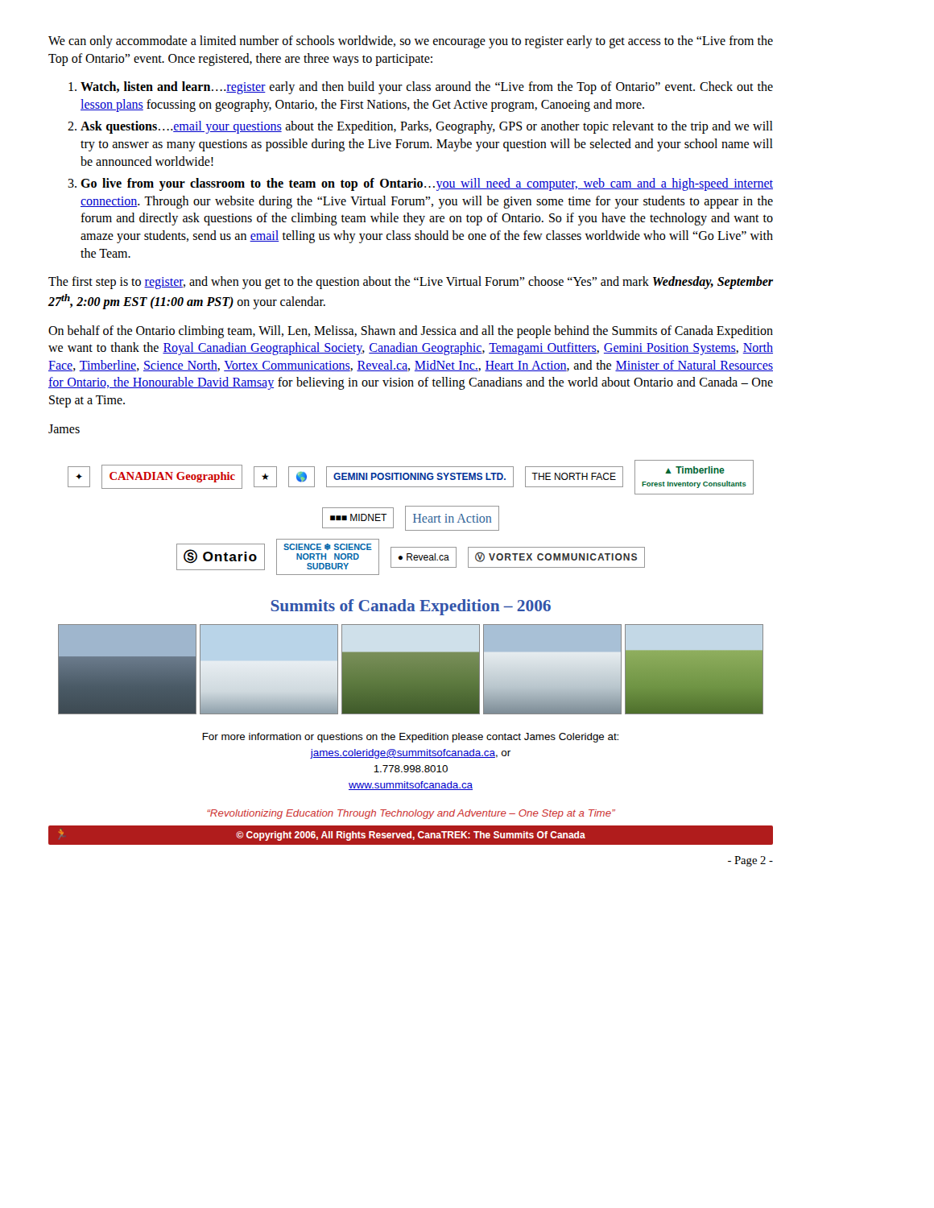We can only accommodate a limited number of schools worldwide, so we encourage you to register early to get access to the “Live from the Top of Ontario” event. Once registered, there are three ways to participate:
Watch, listen and learn….register early and then build your class around the “Live from the Top of Ontario” event. Check out the lesson plans focussing on geography, Ontario, the First Nations, the Get Active program, Canoeing and more.
Ask questions….email your questions about the Expedition, Parks, Geography, GPS or another topic relevant to the trip and we will try to answer as many questions as possible during the Live Forum. Maybe your question will be selected and your school name will be announced worldwide!
Go live from your classroom to the team on top of Ontario…you will need a computer, web cam and a high-speed internet connection. Through our website during the “Live Virtual Forum”, you will be given some time for your students to appear in the forum and directly ask questions of the climbing team while they are on top of Ontario. So if you have the technology and want to amaze your students, send us an email telling us why your class should be one of the few classes worldwide who will “Go Live” with the Team.
The first step is to register, and when you get to the question about the “Live Virtual Forum” choose “Yes” and mark Wednesday, September 27th, 2:00 pm EST (11:00 am PST) on your calendar.
On behalf of the Ontario climbing team, Will, Len, Melissa, Shawn and Jessica and all the people behind the Summits of Canada Expedition we want to thank the Royal Canadian Geographical Society, Canadian Geographic, Temagami Outfitters, Gemini Position Systems, North Face, Timberline, Science North, Vortex Communications, Reveal.ca, MidNet Inc., Heart In Action, and the Minister of Natural Resources for Ontario, the Honourable David Ramsay for believing in our vision of telling Canadians and the world about Ontario and Canada – One Step at a Time.
James
✦ CANADIAN Geographic ★ 🌎 GEMINI POSITIONING SYSTEMS LTD. THE NORTH FACE ▲ Timberline
Forest Inventory Consultants ■■■ MIDNET Heart in Action
Ⓢ Ontario SCIENCE ❄ SCIENCE
NORTH NORD
SUDBURY ● Reveal.ca Ⓥ VORTEX COMMUNICATIONS
Summits of Canada Expedition – 2006
For more information or questions on the Expedition please contact James Coleridge at:
james.coleridge@summitsofcanada.ca, or
1.778.998.8010
www.summitsofcanada.ca
“Revolutionizing Education Through Technology and Adventure – One Step at a Time”
🏃 © Copyright 2006, All Rights Reserved, CanaTREK: The Summits Of Canada
- Page 2 -